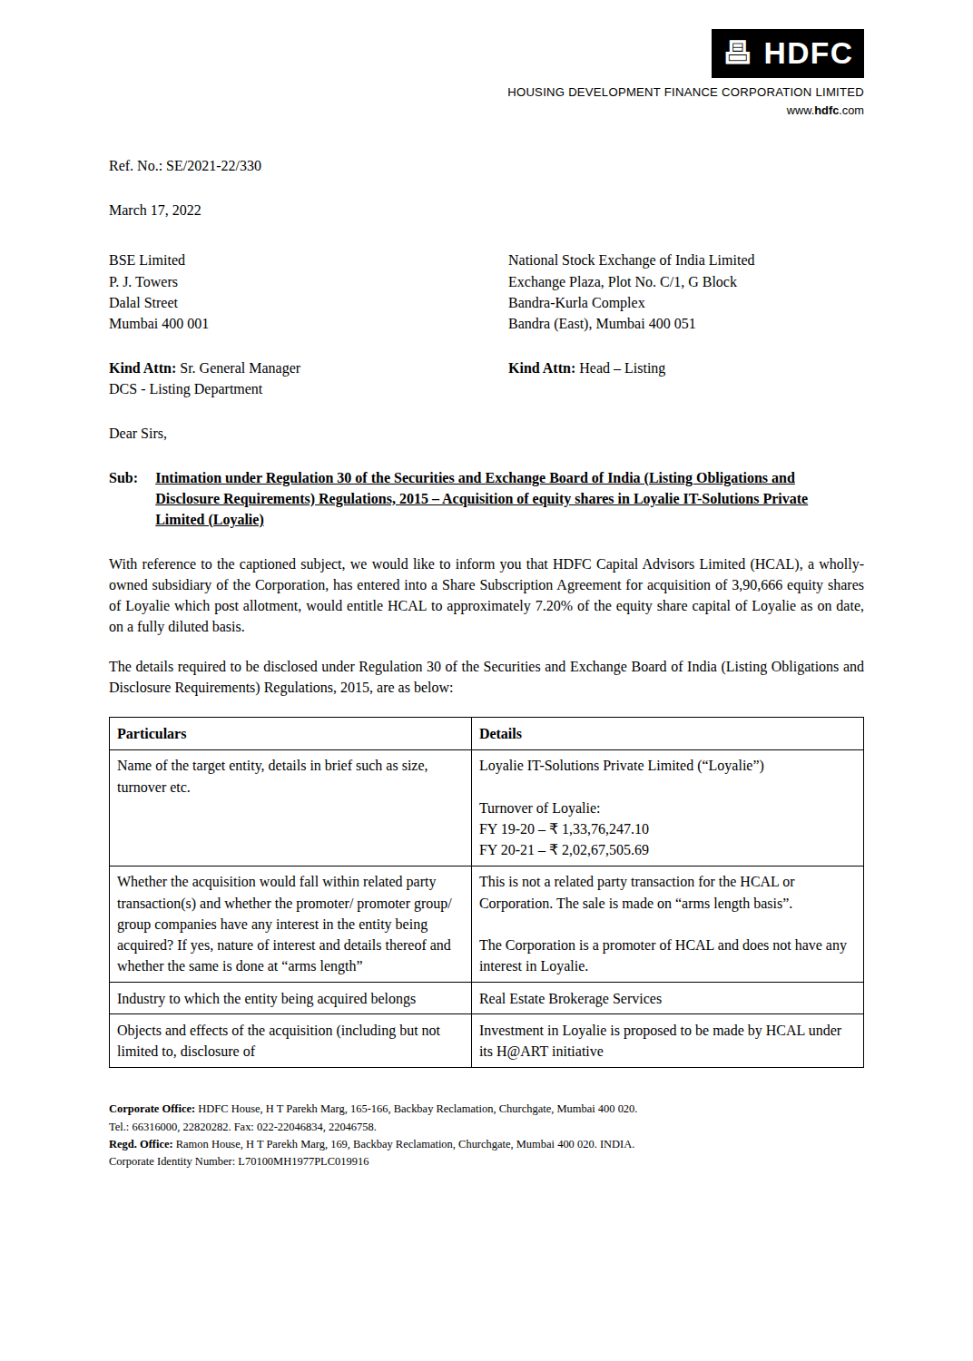🖶 HDFC
HOUSING DEVELOPMENT FINANCE CORPORATION LIMITED
www.hdfc.com
Ref. No.: SE/2021-22/330
March 17, 2022
| BSE Limited P. J. Towers Dalal Street Mumbai 400 001 | National Stock Exchange of India Limited Exchange Plaza, Plot No. C/1, G Block Bandra-Kurla Complex Bandra (East), Mumbai 400 051 |
| Kind Attn: Sr. General Manager DCS - Listing Department | Kind Attn: Head – Listing |
Dear Sirs,
Sub: Intimation under Regulation 30 of the Securities and Exchange Board of India (Listing Obligations and Disclosure Requirements) Regulations, 2015 – Acquisition of equity shares in Loyalie IT-Solutions Private Limited (Loyalie)
With reference to the captioned subject, we would like to inform you that HDFC Capital Advisors Limited (HCAL), a wholly-owned subsidiary of the Corporation, has entered into a Share Subscription Agreement for acquisition of 3,90,666 equity shares of Loyalie which post allotment, would entitle HCAL to approximately 7.20% of the equity share capital of Loyalie as on date, on a fully diluted basis.
The details required to be disclosed under Regulation 30 of the Securities and Exchange Board of India (Listing Obligations and Disclosure Requirements) Regulations, 2015, are as below:
| Particulars | Details |
| --- | --- |
| Name of the target entity, details in brief such as size, turnover etc. | Loyalie IT-Solutions Private Limited (“Loyalie”) Turnover of Loyalie: FY 19-20 – ₹ 1,33,76,247.10 FY 20-21 – ₹ 2,02,67,505.69 |
| Whether the acquisition would fall within related party transaction(s) and whether the promoter/ promoter group/ group companies have any interest in the entity being acquired? If yes, nature of interest and details thereof and whether the same is done at “arms length” | This is not a related party transaction for the HCAL or Corporation. The sale is made on “arms length basis”. The Corporation is a promoter of HCAL and does not have any interest in Loyalie. |
| Industry to which the entity being acquired belongs | Real Estate Brokerage Services |
| Objects and effects of the acquisition (including but not limited to, disclosure of | Investment in Loyalie is proposed to be made by HCAL under its H@ART initiative |
Corporate Office: HDFC House, H T Parekh Marg, 165-166, Backbay Reclamation, Churchgate, Mumbai 400 020.
Tel.: 66316000, 22820282. Fax: 022-22046834, 22046758.
Regd. Office: Ramon House, H T Parekh Marg, 169, Backbay Reclamation, Churchgate, Mumbai 400 020. INDIA.
Corporate Identity Number: L70100MH1977PLC019916